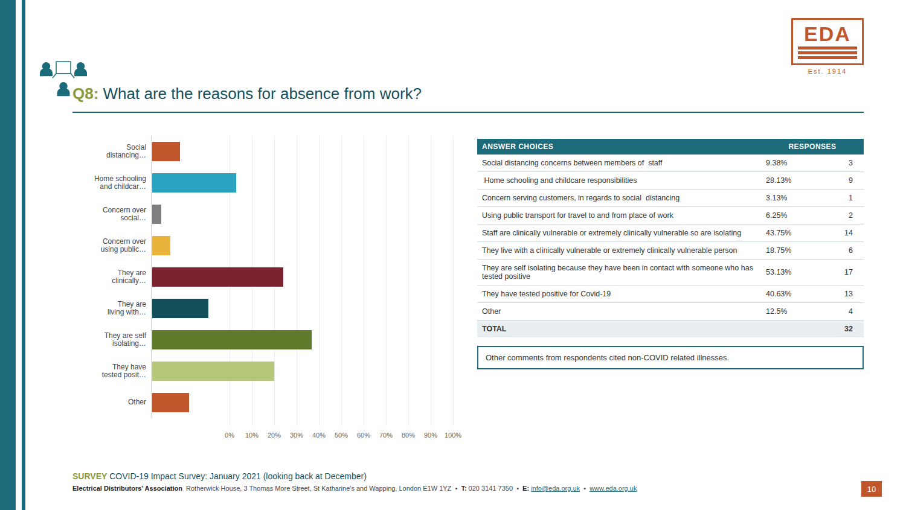EDA SURVEYS
EDA
Est. 1914
Q8: What are the reasons for absence from work?
Social
distancing…
Home schooling
and childcar…
Concern over
social…
Concern over
using public…
They are
clinically…
They are
living with…
They are self
isolating…
They have
tested posit…
Other
0% 10% 20% 30% 40% 50% 60% 70% 80% 90% 100%
| ANSWER CHOICES | RESPONSES |
| --- | --- |
| Social distancing concerns between members of staff | 9.38% | 3 |
| Home schooling and childcare responsibilities | 28.13% | 9 |
| Concern serving customers, in regards to social distancing | 3.13% | 1 |
| Using public transport for travel to and from place of work | 6.25% | 2 |
| Staff are clinically vulnerable or extremely clinically vulnerable so are isolating | 43.75% | 14 |
| They live with a clinically vulnerable or extremely clinically vulnerable person | 18.75% | 6 |
| They are self isolating because they have been in contact with someone who has tested positive | 53.13% | 17 |
| They have tested positive for Covid-19 | 40.63% | 13 |
| Other | 12.5% | 4 |
| TOTAL | | 32 |
Other comments from respondents cited non-COVID related illnesses.
SURVEY COVID-19 Impact Survey: January 2021 (looking back at December)
Electrical Distributors' Association Rotherwick House, 3 Thomas More Street, St Katharine's and Wapping, London E1W 1YZ • T: 020 3141 7350 • E: info@eda.org.uk • www.eda.org.uk
10